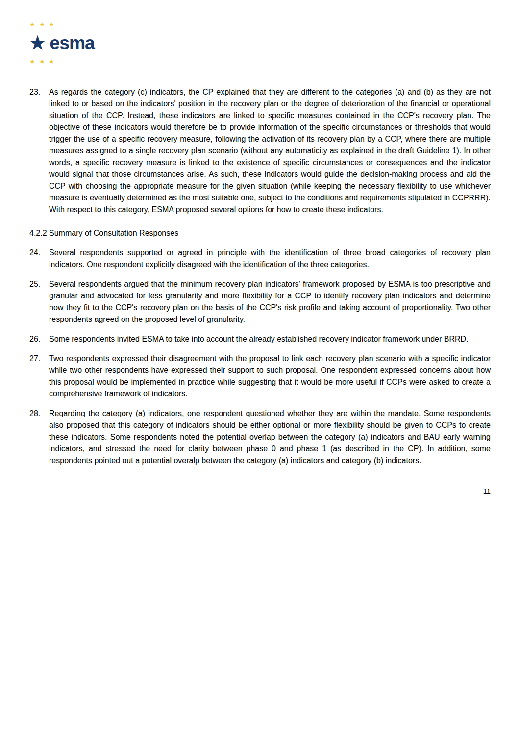★ ★ ★
★ esma
★ ★ ★
23. As regards the category (c) indicators, the CP explained that they are different to the categories (a) and (b) as they are not linked to or based on the indicators' position in the recovery plan or the degree of deterioration of the financial or operational situation of the CCP. Instead, these indicators are linked to specific measures contained in the CCP's recovery plan. The objective of these indicators would therefore be to provide information of the specific circumstances or thresholds that would trigger the use of a specific recovery measure, following the activation of its recovery plan by a CCP, where there are multiple measures assigned to a single recovery plan scenario (without any automaticity as explained in the draft Guideline 1). In other words, a specific recovery measure is linked to the existence of specific circumstances or consequences and the indicator would signal that those circumstances arise. As such, these indicators would guide the decision-making process and aid the CCP with choosing the appropriate measure for the given situation (while keeping the necessary flexibility to use whichever measure is eventually determined as the most suitable one, subject to the conditions and requirements stipulated in CCPRRR). With respect to this category, ESMA proposed several options for how to create these indicators.
4.2.2 Summary of Consultation Responses
24. Several respondents supported or agreed in principle with the identification of three broad categories of recovery plan indicators. One respondent explicitly disagreed with the identification of the three categories.
25. Several respondents argued that the minimum recovery plan indicators' framework proposed by ESMA is too prescriptive and granular and advocated for less granularity and more flexibility for a CCP to identify recovery plan indicators and determine how they fit to the CCP's recovery plan on the basis of the CCP's risk profile and taking account of proportionality. Two other respondents agreed on the proposed level of granularity.
26. Some respondents invited ESMA to take into account the already established recovery indicator framework under BRRD.
27. Two respondents expressed their disagreement with the proposal to link each recovery plan scenario with a specific indicator while two other respondents have expressed their support to such proposal. One respondent expressed concerns about how this proposal would be implemented in practice while suggesting that it would be more useful if CCPs were asked to create a comprehensive framework of indicators.
28. Regarding the category (a) indicators, one respondent questioned whether they are within the mandate. Some respondents also proposed that this category of indicators should be either optional or more flexibility should be given to CCPs to create these indicators. Some respondents noted the potential overlap between the category (a) indicators and BAU early warning indicators, and stressed the need for clarity between phase 0 and phase 1 (as described in the CP). In addition, some respondents pointed out a potential overalp between the category (a) indicators and category (b) indicators.
11